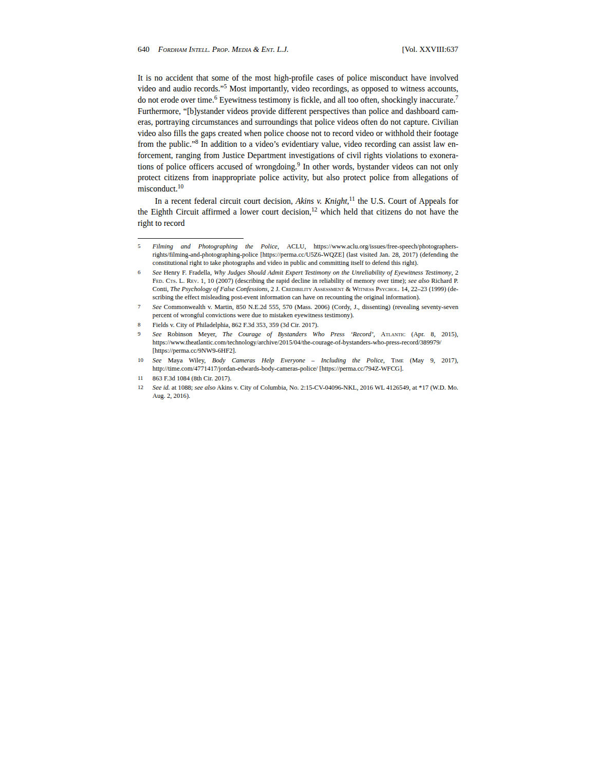640 Fordham Intell. Prop. Media & Ent. L.J. [Vol. XXVIII:637
It is no accident that some of the most high-profile cases of police misconduct have involved video and audio records.”5 Most importantly, video recordings, as opposed to witness accounts, do not erode over time.6 Eyewitness testimony is fickle, and all too often, shockingly inaccurate.7 Furthermore, “[b]ystander videos provide different perspectives than police and dashboard cameras, portraying circumstances and surroundings that police videos often do not capture. Civilian video also fills the gaps created when police choose not to record video or withhold their footage from the public.”8 In addition to a video’s evidentiary value, video recording can assist law enforcement, ranging from Justice Department investigations of civil rights violations to exonerations of police officers accused of wrongdoing.9 In other words, bystander videos can not only protect citizens from inappropriate police activity, but also protect police from allegations of misconduct.10
In a recent federal circuit court decision, Akins v. Knight,11 the U.S. Court of Appeals for the Eighth Circuit affirmed a lower court decision,12 which held that citizens do not have the right to record
5
Filming and Photographing the Police, ACLU, https://www.aclu.org/issues/free-speech/photographers-rights/filming-and-photographing-police [https://perma.cc/U5Z6-WQZE] (last visited Jan. 28, 2017) (defending the constitutional right to take photographs and video in public and committing itself to defend this right).
6
See Henry F. Fradella, Why Judges Should Admit Expert Testimony on the Unreliability of Eyewitness Testimony, 2 Fed. Cts. L. Rev. 1, 10 (2007) (describing the rapid decline in reliability of memory over time); see also Richard P. Conti, The Psychology of False Confessions, 2 J. Credibility Assessment & Witness Psychol. 14, 22–23 (1999) (describing the effect misleading post-event information can have on recounting the original information).
7
See Commonwealth v. Martin, 850 N.E.2d 555, 570 (Mass. 2006) (Cordy, J., dissenting) (revealing seventy-seven percent of wrongful convictions were due to mistaken eyewitness testimony).
8
Fields v. City of Philadelphia, 862 F.3d 353, 359 (3d Cir. 2017).
9
See Robinson Meyer, The Courage of Bystanders Who Press ‘Record’, Atlantic (Apr. 8, 2015), https://www.theatlantic.com/technology/archive/2015/04/the-courage-of-bystanders-who-press-record/389979/ [https://perma.cc/9NW9-6HF2].
10
See Maya Wiley, Body Cameras Help Everyone – Including the Police, Time (May 9, 2017), http://time.com/4771417/jordan-edwards-body-cameras-police/ [https://perma.cc/794Z-WFCG].
11
863 F.3d 1084 (8th Cir. 2017).
12
See id. at 1088; see also Akins v. City of Columbia, No. 2:15-CV-04096-NKL, 2016 WL 4126549, at *17 (W.D. Mo. Aug. 2, 2016).